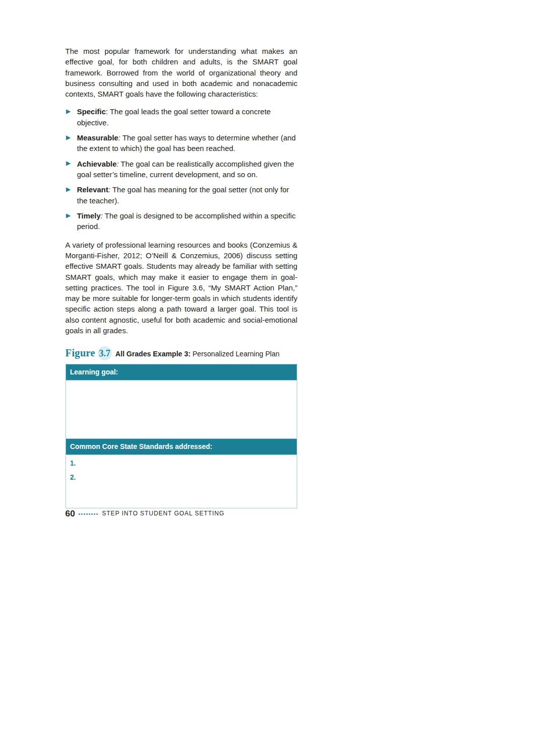The most popular framework for understanding what makes an effective goal, for both children and adults, is the SMART goal framework. Borrowed from the world of organizational theory and business consulting and used in both academic and nonacademic contexts, SMART goals have the following characteristics:
Specific: The goal leads the goal setter toward a concrete objective.
Measurable: The goal setter has ways to determine whether (and the extent to which) the goal has been reached.
Achievable: The goal can be realistically accomplished given the goal setter’s timeline, current development, and so on.
Relevant: The goal has meaning for the goal setter (not only for the teacher).
Timely: The goal is designed to be accomplished within a specific period.
A variety of professional learning resources and books (Conzemius & Morganti-Fisher, 2012; O’Neill & Conzemius, 2006) discuss setting effective SMART goals. Students may already be familiar with setting SMART goals, which may make it easier to engage them in goal-setting practices. The tool in Figure 3.6, “My SMART Action Plan,” may be more suitable for longer-term goals in which students identify specific action steps along a path toward a larger goal. This tool is also content agnostic, useful for both academic and social-emotional goals in all grades.
Figure 3.7 All Grades Example 3: Personalized Learning Plan
| Learning goal: |
| --- |
| Common Core State Standards addressed: |
| 1. 2. |
60 •••••••• Step Into Student Goal Setting